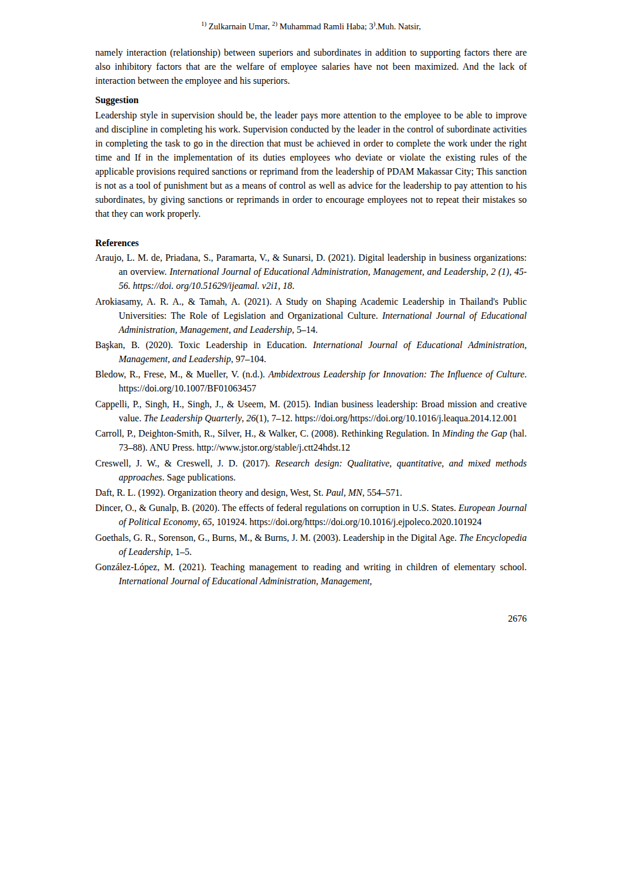1) Zulkarnain Umar, 2) Muhammad Ramli Haba; 3).Muh. Natsir,
namely interaction (relationship) between superiors and subordinates in addition to supporting factors there are also inhibitory factors that are the welfare of employee salaries have not been maximized. And the lack of interaction between the employee and his superiors.
Suggestion
Leadership style in supervision should be, the leader pays more attention to the employee to be able to improve and discipline in completing his work. Supervision conducted by the leader in the control of subordinate activities in completing the task to go in the direction that must be achieved in order to complete the work under the right time and If in the implementation of its duties employees who deviate or violate the existing rules of the applicable provisions required sanctions or reprimand from the leadership of PDAM Makassar City; This sanction is not as a tool of punishment but as a means of control as well as advice for the leadership to pay attention to his subordinates, by giving sanctions or reprimands in order to encourage employees not to repeat their mistakes so that they can work properly.
References
Araujo, L. M. de, Priadana, S., Paramarta, V., & Sunarsi, D. (2021). Digital leadership in business organizations: an overview. International Journal of Educational Administration, Management, and Leadership, 2 (1), 45-56. https://doi. org/10.51629/ijeamal. v2i1, 18.
Arokiasamy, A. R. A., & Tamah, A. (2021). A Study on Shaping Academic Leadership in Thailand's Public Universities: The Role of Legislation and Organizational Culture. International Journal of Educational Administration, Management, and Leadership, 5–14.
Başkan, B. (2020). Toxic Leadership in Education. International Journal of Educational Administration, Management, and Leadership, 97–104.
Bledow, R., Frese, M., & Mueller, V. (n.d.). Ambidextrous Leadership for Innovation: The Influence of Culture. https://doi.org/10.1007/BF01063457
Cappelli, P., Singh, H., Singh, J., & Useem, M. (2015). Indian business leadership: Broad mission and creative value. The Leadership Quarterly, 26(1), 7–12. https://doi.org/https://doi.org/10.1016/j.leaqua.2014.12.001
Carroll, P., Deighton-Smith, R., Silver, H., & Walker, C. (2008). Rethinking Regulation. In Minding the Gap (hal. 73–88). ANU Press. http://www.jstor.org/stable/j.ctt24hdst.12
Creswell, J. W., & Creswell, J. D. (2017). Research design: Qualitative, quantitative, and mixed methods approaches. Sage publications.
Daft, R. L. (1992). Organization theory and design, West, St. Paul, MN, 554–571.
Dincer, O., & Gunalp, B. (2020). The effects of federal regulations on corruption in U.S. States. European Journal of Political Economy, 65, 101924. https://doi.org/https://doi.org/10.1016/j.ejpoleco.2020.101924
Goethals, G. R., Sorenson, G., Burns, M., & Burns, J. M. (2003). Leadership in the Digital Age. The Encyclopedia of Leadership, 1–5.
González-López, M. (2021). Teaching management to reading and writing in children of elementary school. International Journal of Educational Administration, Management,
2676